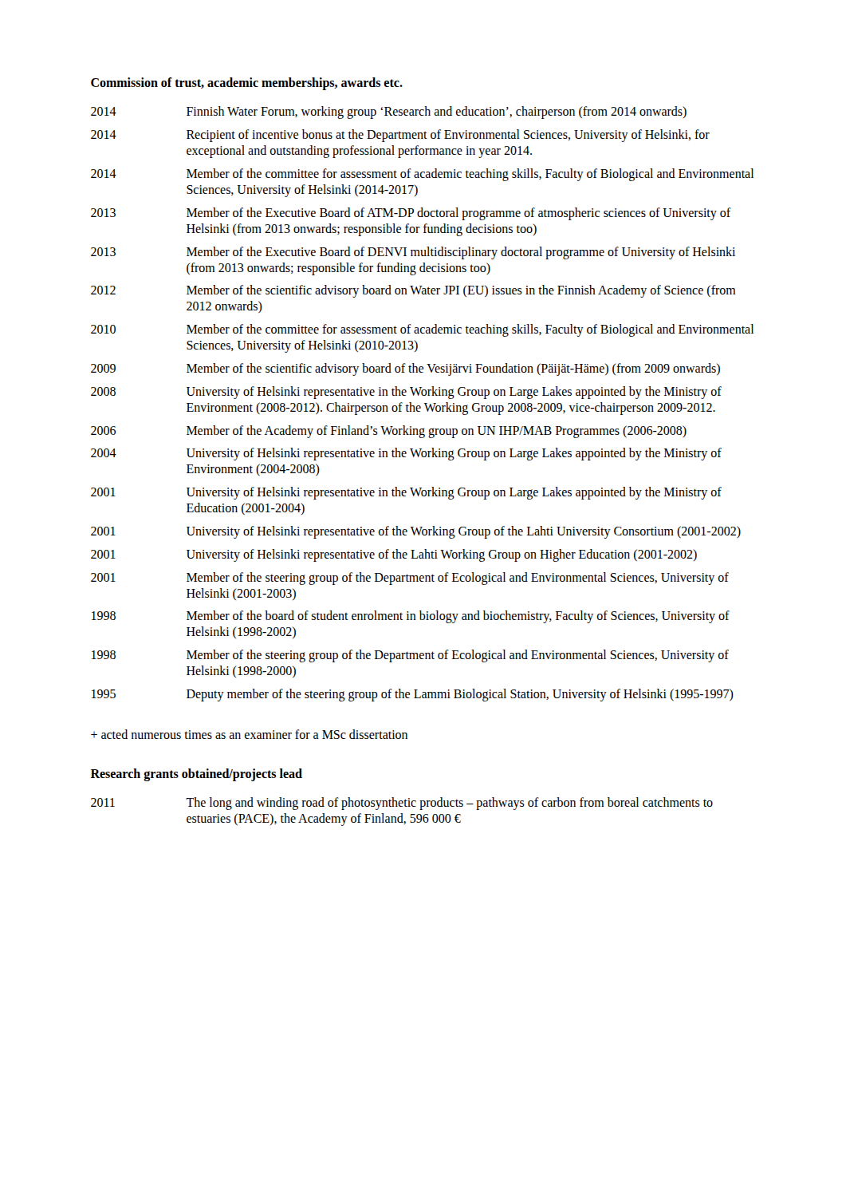Commission of trust, academic memberships, awards etc.
| 2014 | Finnish Water Forum, working group ‘Research and education’, chairperson (from 2014 onwards) |
| 2014 | Recipient of incentive bonus at the Department of Environmental Sciences, University of Helsinki, for exceptional and outstanding professional performance in year 2014. |
| 2014 | Member of the committee for assessment of academic teaching skills, Faculty of Biological and Environmental Sciences, University of Helsinki (2014-2017) |
| 2013 | Member of the Executive Board of ATM-DP doctoral programme of atmospheric sciences of University of Helsinki (from 2013 onwards; responsible for funding decisions too) |
| 2013 | Member of the Executive Board of DENVI multidisciplinary doctoral programme of University of Helsinki (from 2013 onwards; responsible for funding decisions too) |
| 2012 | Member of the scientific advisory board on Water JPI (EU) issues in the Finnish Academy of Science (from 2012 onwards) |
| 2010 | Member of the committee for assessment of academic teaching skills, Faculty of Biological and Environmental Sciences, University of Helsinki (2010-2013) |
| 2009 | Member of the scientific advisory board of the Vesijärvi Foundation (Päijät-Häme) (from 2009 onwards) |
| 2008 | University of Helsinki representative in the Working Group on Large Lakes appointed by the Ministry of Environment (2008-2012). Chairperson of the Working Group 2008-2009, vice-chairperson 2009-2012. |
| 2006 | Member of the Academy of Finland’s Working group on UN IHP/MAB Programmes (2006-2008) |
| 2004 | University of Helsinki representative in the Working Group on Large Lakes appointed by the Ministry of Environment (2004-2008) |
| 2001 | University of Helsinki representative in the Working Group on Large Lakes appointed by the Ministry of Education (2001-2004) |
| 2001 | University of Helsinki representative of the Working Group of the Lahti University Consortium (2001-2002) |
| 2001 | University of Helsinki representative of the Lahti Working Group on Higher Education (2001-2002) |
| 2001 | Member of the steering group of the Department of Ecological and Environmental Sciences, University of Helsinki (2001-2003) |
| 1998 | Member of the board of student enrolment in biology and biochemistry, Faculty of Sciences, University of Helsinki (1998-2002) |
| 1998 | Member of the steering group of the Department of Ecological and Environmental Sciences, University of Helsinki (1998-2000) |
| 1995 | Deputy member of the steering group of the Lammi Biological Station, University of Helsinki (1995-1997) |
+ acted numerous times as an examiner for a MSc dissertation
Research grants obtained/projects lead
| 2011 | The long and winding road of photosynthetic products – pathways of carbon from boreal catchments to estuaries (PACE), the Academy of Finland, 596 000 € |